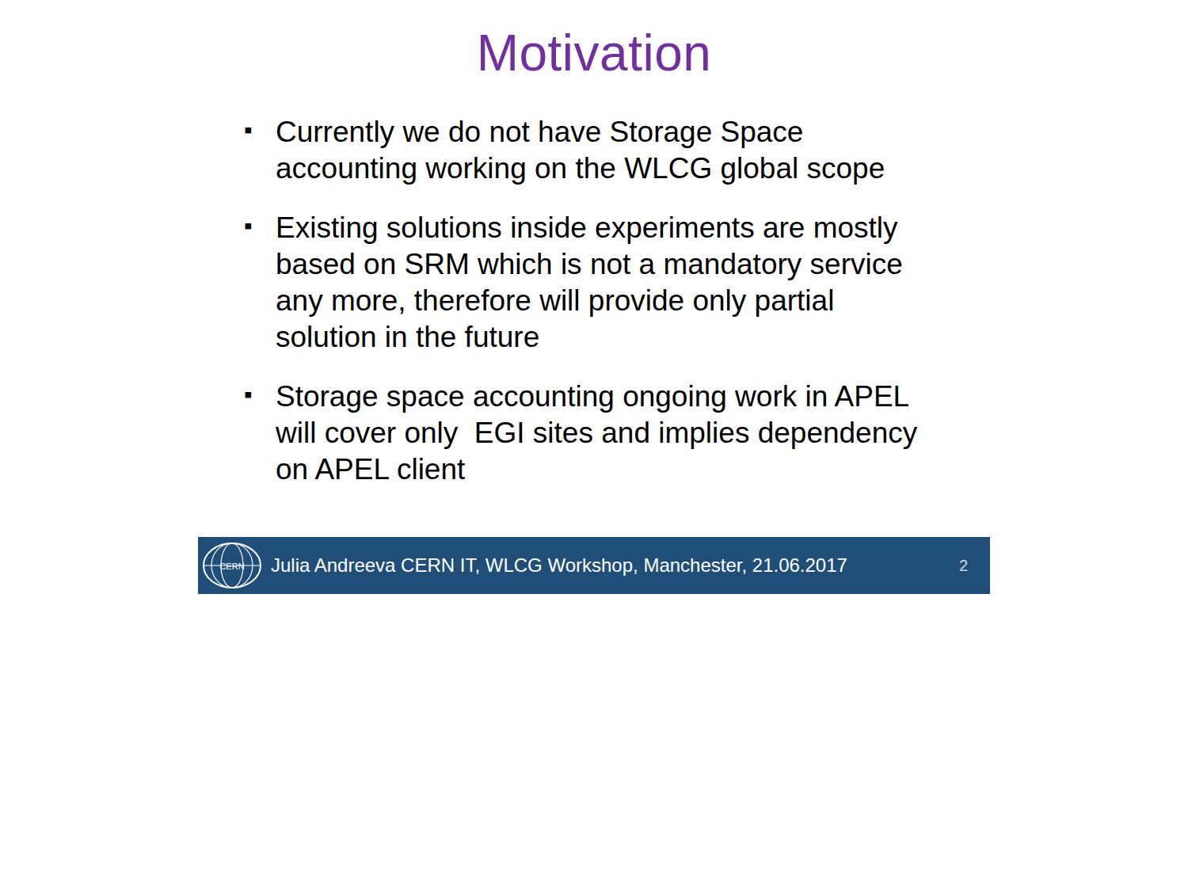Motivation
Currently we do not have Storage Space accounting working on the WLCG global scope
Existing solutions inside experiments are mostly based on SRM which is not a mandatory service any more, therefore will provide only partial solution in the future
Storage space accounting ongoing work in APEL will cover only EGI sites and implies dependency on APEL client
CERN
Julia Andreeva CERN IT, WLCG Workshop, Manchester, 21.06.2017
2